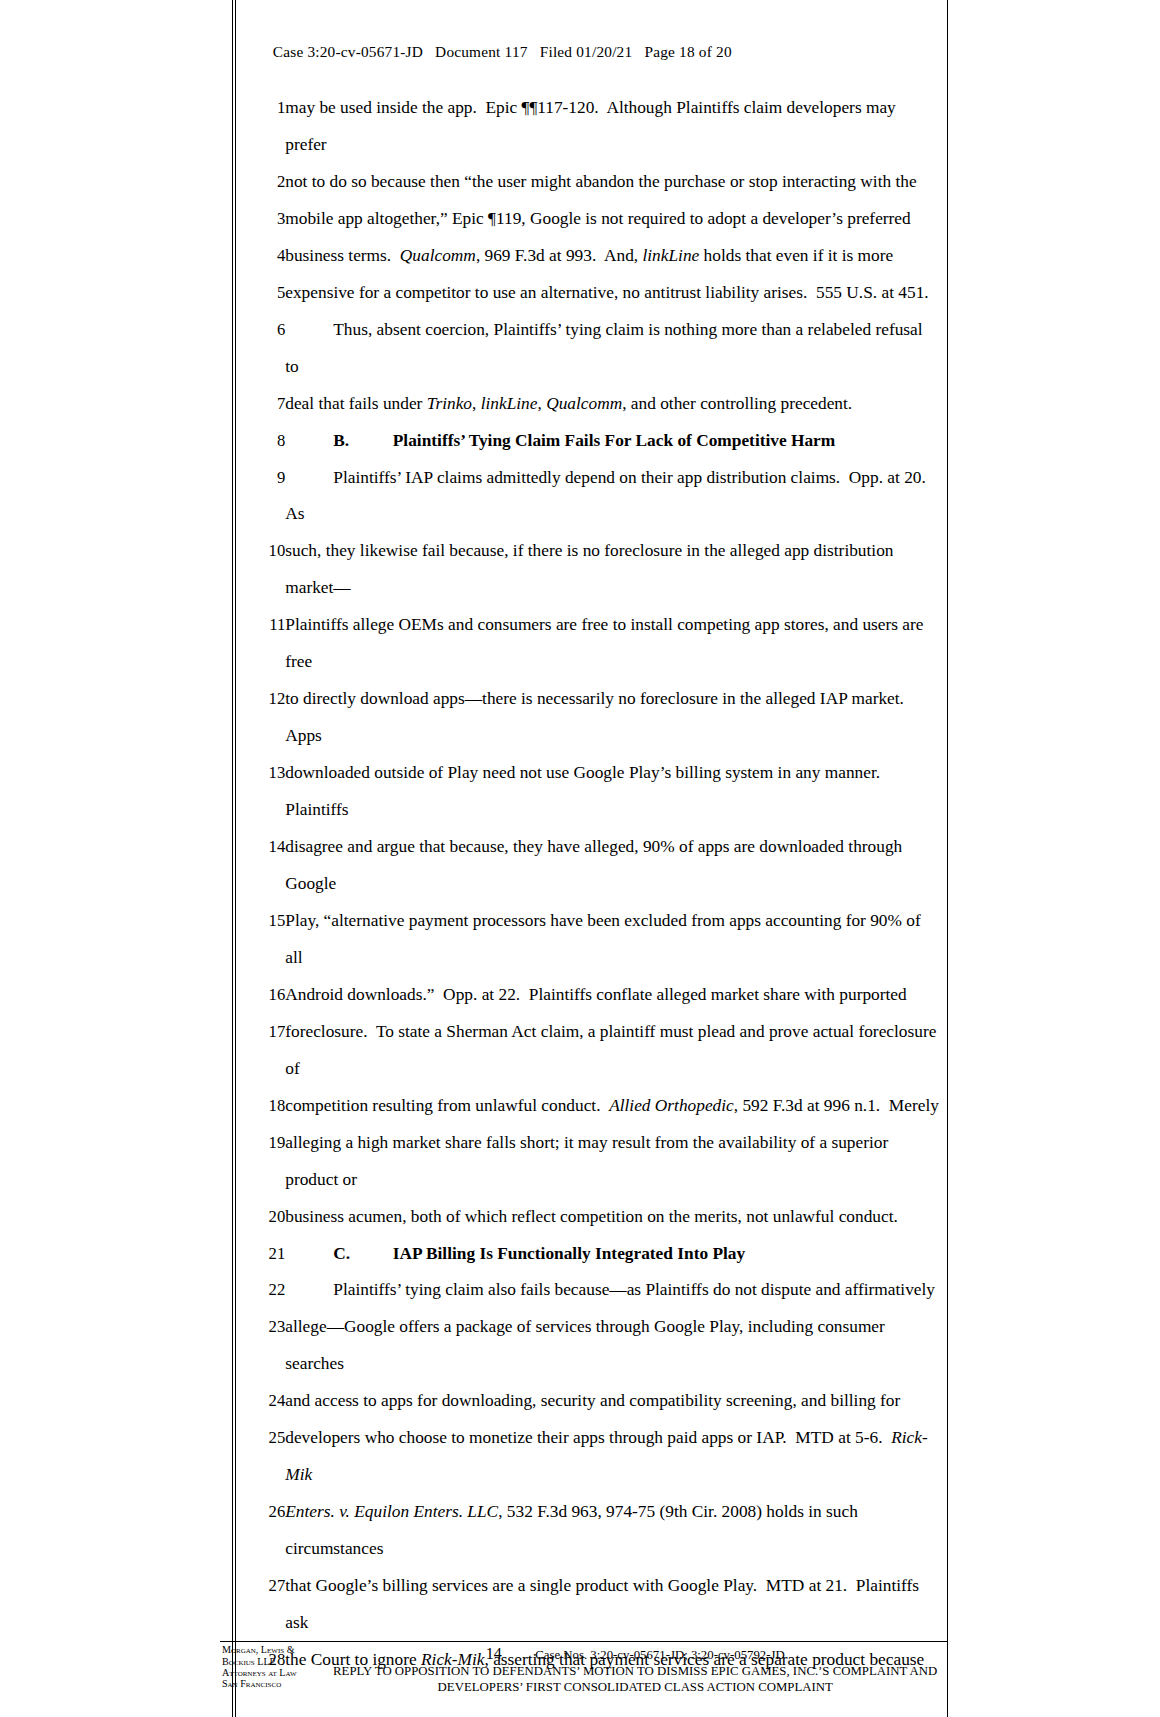Case 3:20-cv-05671-JD Document 117 Filed 01/20/21 Page 18 of 20
| 1 | may be used inside the app. Epic ¶¶117-120. Although Plaintiffs claim developers may prefer |
| 2 | not to do so because then “the user might abandon the purchase or stop interacting with the |
| 3 | mobile app altogether,” Epic ¶119, Google is not required to adopt a developer’s preferred |
| 4 | business terms. Qualcomm , 969 F.3d at 993. And, linkLine holds that even if it is more |
| 5 | expensive for a competitor to use an alternative, no antitrust liability arises. 555 U.S. at 451. |
| 6 | Thus, absent coercion, Plaintiffs’ tying claim is nothing more than a relabeled refusal to |
| 7 | deal that fails under Trinko , linkLine , Qualcomm , and other controlling precedent. |
| 8 | B. Plaintiffs’ Tying Claim Fails For Lack of Competitive Harm |
| 9 | Plaintiffs’ IAP claims admittedly depend on their app distribution claims. Opp. at 20. As |
| 10 | such, they likewise fail because, if there is no foreclosure in the alleged app distribution market— |
| 11 | Plaintiffs allege OEMs and consumers are free to install competing app stores, and users are free |
| 12 | to directly download apps—there is necessarily no foreclosure in the alleged IAP market. Apps |
| 13 | downloaded outside of Play need not use Google Play’s billing system in any manner. Plaintiffs |
| 14 | disagree and argue that because, they have alleged, 90% of apps are downloaded through Google |
| 15 | Play, “alternative payment processors have been excluded from apps accounting for 90% of all |
| 16 | Android downloads.” Opp. at 22. Plaintiffs conflate alleged market share with purported |
| 17 | foreclosure. To state a Sherman Act claim, a plaintiff must plead and prove actual foreclosure of |
| 18 | competition resulting from unlawful conduct. Allied Orthopedic , 592 F.3d at 996 n.1. Merely |
| 19 | alleging a high market share falls short; it may result from the availability of a superior product or |
| 20 | business acumen, both of which reflect competition on the merits, not unlawful conduct. |
| 21 | C. IAP Billing Is Functionally Integrated Into Play |
| 22 | Plaintiffs’ tying claim also fails because—as Plaintiffs do not dispute and affirmatively |
| 23 | allege—Google offers a package of services through Google Play, including consumer searches |
| 24 | and access to apps for downloading, security and compatibility screening, and billing for |
| 25 | developers who choose to monetize their apps through paid apps or IAP. MTD at 5-6. Rick-Mik |
| 26 | Enters. v. Equilon Enters. LLC , 532 F.3d 963, 974-75 (9th Cir. 2008) holds in such circumstances |
| 27 | that Google’s billing services are a single product with Google Play. MTD at 21. Plaintiffs ask |
| 28 | the Court to ignore Rick-Mik , asserting that payment services are a separate product because |
Morgan, Lewis &
Bockius LLP
Attorneys at Law
San Francisco
14 Case Nos. 3:20-cv-05671-JD; 3:20-cv-05792-JD
REPLY TO OPPOSITION TO DEFENDANTS’ MOTION TO DISMISS EPIC GAMES, INC.’S COMPLAINT AND
DEVELOPERS’ FIRST CONSOLIDATED CLASS ACTION COMPLAINT